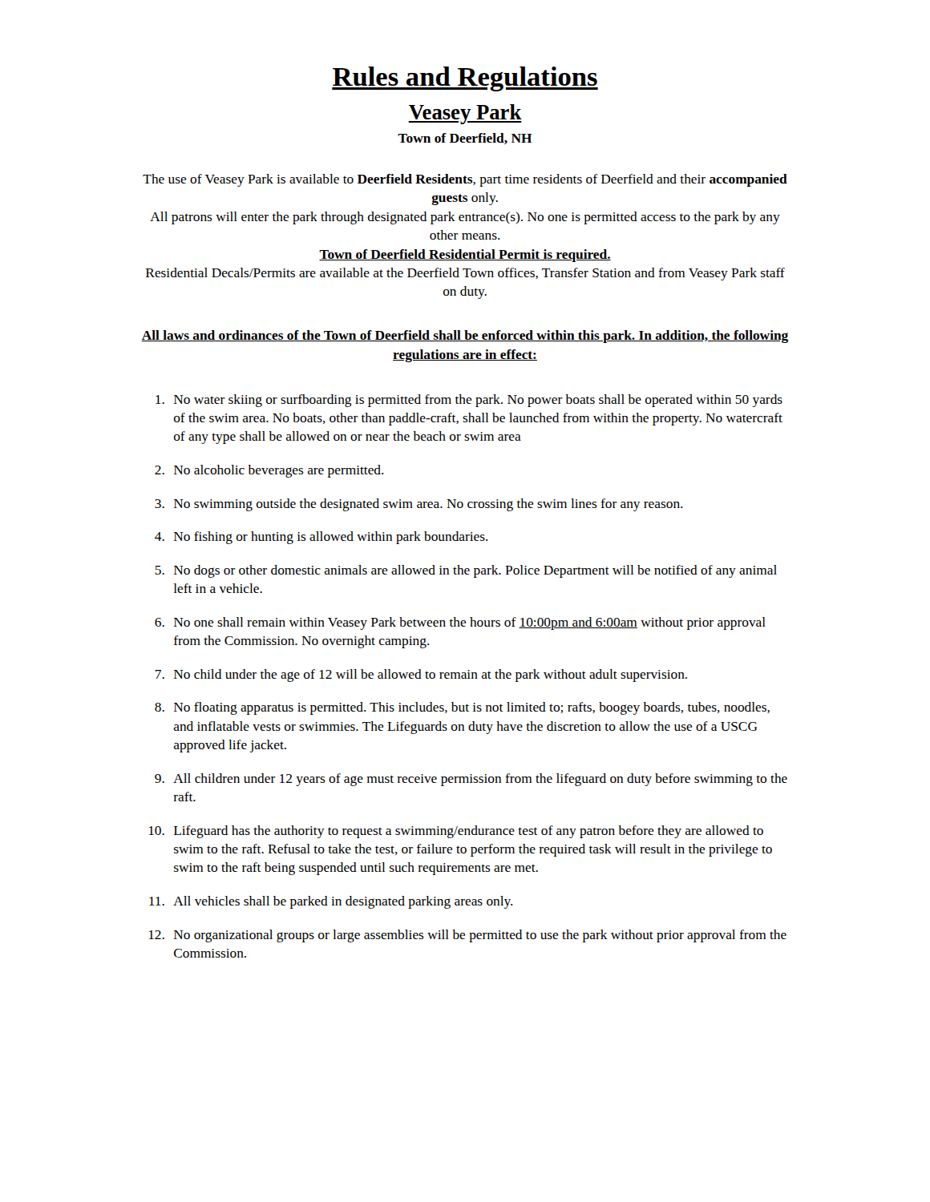Rules and Regulations
Veasey Park
Town of Deerfield, NH
The use of Veasey Park is available to Deerfield Residents, part time residents of Deerfield and their accompanied guests only.
All patrons will enter the park through designated park entrance(s). No one is permitted access to the park by any other means.
Town of Deerfield Residential Permit is required.
Residential Decals/Permits are available at the Deerfield Town offices, Transfer Station and from Veasey Park staff on duty.
All laws and ordinances of the Town of Deerfield shall be enforced within this park. In addition, the following regulations are in effect:
No water skiing or surfboarding is permitted from the park. No power boats shall be operated within 50 yards of the swim area. No boats, other than paddle-craft, shall be launched from within the property. No watercraft of any type shall be allowed on or near the beach or swim area
No alcoholic beverages are permitted.
No swimming outside the designated swim area. No crossing the swim lines for any reason.
No fishing or hunting is allowed within park boundaries.
No dogs or other domestic animals are allowed in the park. Police Department will be notified of any animal left in a vehicle.
No one shall remain within Veasey Park between the hours of 10:00pm and 6:00am without prior approval from the Commission. No overnight camping.
No child under the age of 12 will be allowed to remain at the park without adult supervision.
No floating apparatus is permitted. This includes, but is not limited to; rafts, boogey boards, tubes, noodles, and inflatable vests or swimmies. The Lifeguards on duty have the discretion to allow the use of a USCG approved life jacket.
All children under 12 years of age must receive permission from the lifeguard on duty before swimming to the raft.
Lifeguard has the authority to request a swimming/endurance test of any patron before they are allowed to swim to the raft. Refusal to take the test, or failure to perform the required task will result in the privilege to swim to the raft being suspended until such requirements are met.
All vehicles shall be parked in designated parking areas only.
No organizational groups or large assemblies will be permitted to use the park without prior approval from the Commission.